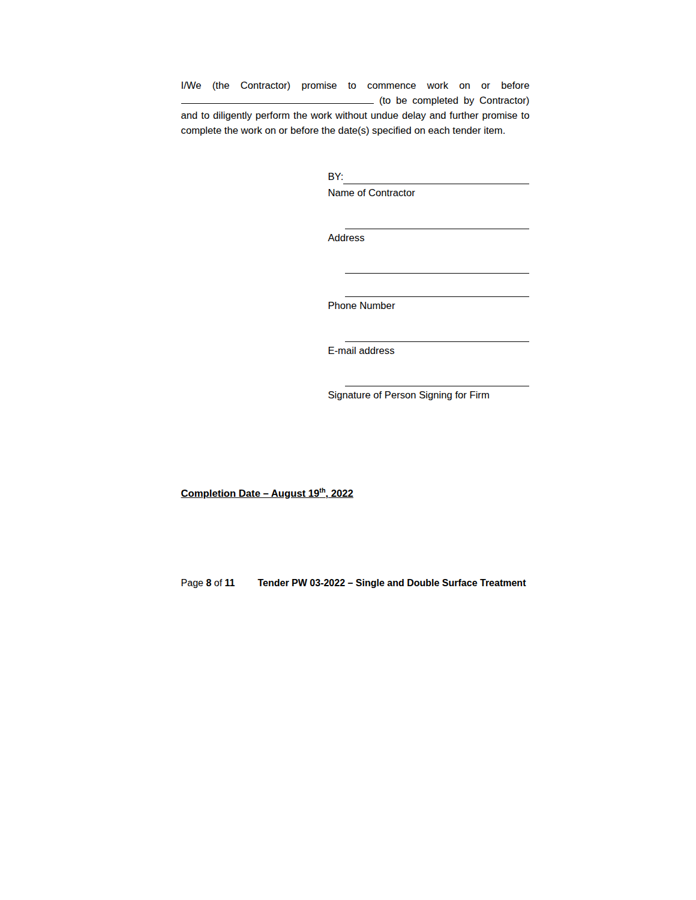I/We (the Contractor) promise to commence work on or before (to be completed by Contractor) and to diligently perform the work without undue delay and further promise to complete the work on or before the date(s) specified on each tender item.
BY:
Name of Contractor
Address
Phone Number
E-mail address
Signature of Person Signing for Firm
Completion Date – August 19th, 2022
Page 8 of 11 Tender PW 03-2022 – Single and Double Surface Treatment